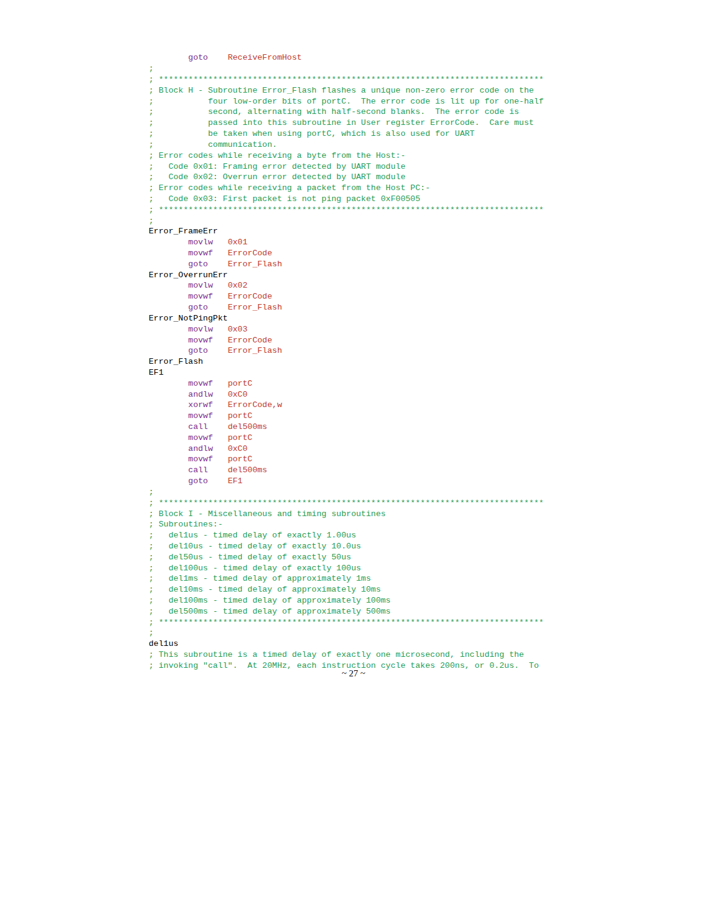goto    ReceiveFromHost
;
; ******************************************************************************
; Block H - Subroutine Error_Flash flashes a unique non-zero error code on the
;           four low-order bits of portC.  The error code is lit up for one-half
;           second, alternating with half-second blanks.  The error code is
;           passed into this subroutine in User register ErrorCode.  Care must
;           be taken when using portC, which is also used for UART
;           communication.
; Error codes while receiving a byte from the Host:-
;   Code 0x01: Framing error detected by UART module
;   Code 0x02: Overrun error detected by UART module
; Error codes while receiving a packet from the Host PC:-
;   Code 0x03: First packet is not ping packet 0xF00505
; ******************************************************************************
;
Error_FrameErr
        movlw   0x01
        movwf   ErrorCode
        goto    Error_Flash
Error_OverrunErr
        movlw   0x02
        movwf   ErrorCode
        goto    Error_Flash
Error_NotPingPkt
        movlw   0x03
        movwf   ErrorCode
        goto    Error_Flash
Error_Flash
EF1
        movwf   portC
        andlw   0xC0
        xorwf   ErrorCode,w
        movwf   portC
        call    del500ms
        movwf   portC
        andlw   0xC0
        movwf   portC
        call    del500ms
        goto    EF1
;
; ******************************************************************************
; Block I - Miscellaneous and timing subroutines
; Subroutines:-
;   del1us - timed delay of exactly 1.00us
;   del10us - timed delay of exactly 10.0us
;   del50us - timed delay of exactly 50us
;   del100us - timed delay of exactly 100us
;   del1ms - timed delay of approximately 1ms
;   del10ms - timed delay of approximately 10ms
;   del100ms - timed delay of approximately 100ms
;   del500ms - timed delay of approximately 500ms
; ******************************************************************************
;
del1us
; This subroutine is a timed delay of exactly one microsecond, including the
; invoking "call".  At 20MHz, each instruction cycle takes 200ns, or 0.2us.  To
~ 27 ~